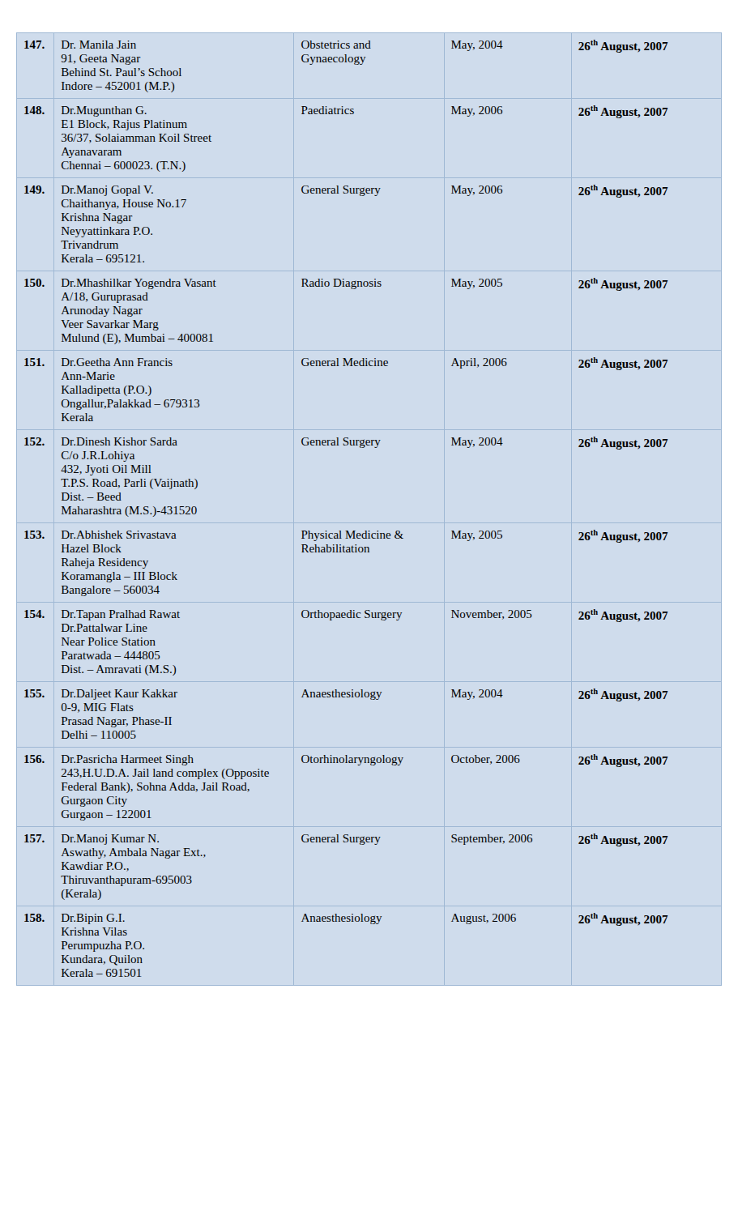| 147. | Dr. Manila Jain 91, Geeta Nagar Behind St. Paul’s School Indore – 452001 (M.P.) | Obstetrics and Gynaecology | May, 2004 | 26 th August, 2007 |
| 148. | Dr.Mugunthan G. E1 Block, Rajus Platinum 36/37, Solaiamman Koil Street Ayanavaram Chennai – 600023. (T.N.) | Paediatrics | May, 2006 | 26 th August, 2007 |
| 149. | Dr.Manoj Gopal V. Chaithanya, House No.17 Krishna Nagar Neyyattinkara P.O. Trivandrum Kerala – 695121. | General Surgery | May, 2006 | 26 th August, 2007 |
| 150. | Dr.Mhashilkar Yogendra Vasant A/18, Guruprasad Arunoday Nagar Veer Savarkar Marg Mulund (E), Mumbai – 400081 | Radio Diagnosis | May, 2005 | 26 th August, 2007 |
| 151. | Dr.Geetha Ann Francis Ann-Marie Kalladipetta (P.O.) Ongallur,Palakkad – 679313 Kerala | General Medicine | April, 2006 | 26 th August, 2007 |
| 152. | Dr.Dinesh Kishor Sarda C/o J.R.Lohiya 432, Jyoti Oil Mill T.P.S. Road, Parli (Vaijnath) Dist. – Beed Maharashtra (M.S.)-431520 | General Surgery | May, 2004 | 26 th August, 2007 |
| 153. | Dr.Abhishek Srivastava Hazel Block Raheja Residency Koramangla – III Block Bangalore – 560034 | Physical Medicine & Rehabilitation | May, 2005 | 26 th August, 2007 |
| 154. | Dr.Tapan Pralhad Rawat Dr.Pattalwar Line Near Police Station Paratwada – 444805 Dist. – Amravati (M.S.) | Orthopaedic Surgery | November, 2005 | 26 th August, 2007 |
| 155. | Dr.Daljeet Kaur Kakkar 0-9, MIG Flats Prasad Nagar, Phase-II Delhi – 110005 | Anaesthesiology | May, 2004 | 26 th August, 2007 |
| 156. | Dr.Pasricha Harmeet Singh 243,H.U.D.A. Jail land complex (Opposite Federal Bank), Sohna Adda, Jail Road, Gurgaon City Gurgaon – 122001 | Otorhinolaryngology | October, 2006 | 26 th August, 2007 |
| 157. | Dr.Manoj Kumar N. Aswathy, Ambala Nagar Ext., Kawdiar P.O., Thiruvanthapuram-695003 (Kerala) | General Surgery | September, 2006 | 26 th August, 2007 |
| 158. | Dr.Bipin G.I. Krishna Vilas Perumpuzha P.O. Kundara, Quilon Kerala – 691501 | Anaesthesiology | August, 2006 | 26 th August, 2007 |